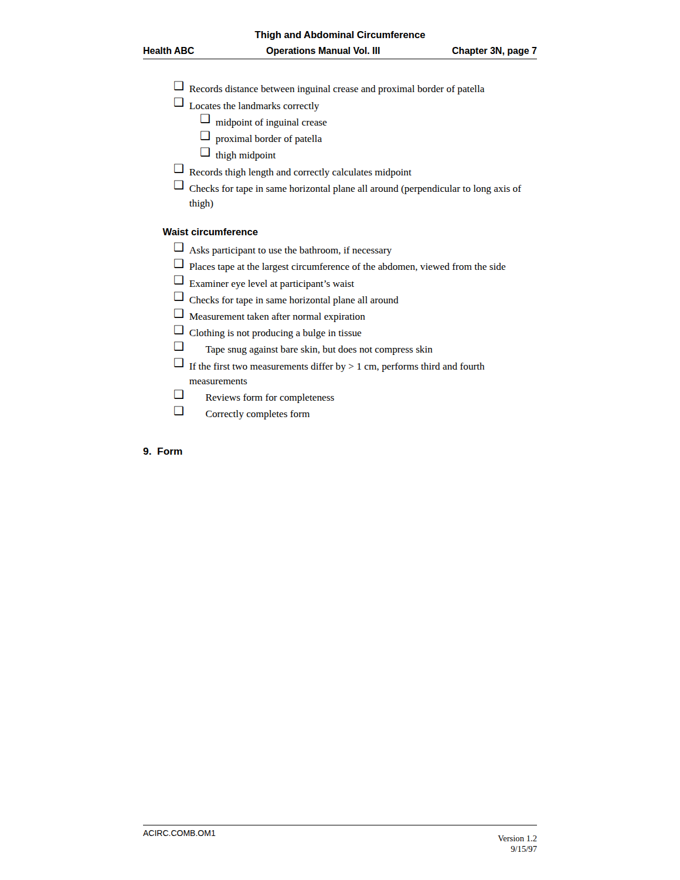Thigh and Abdominal Circumference
Health ABC Operations Manual Vol. III Chapter 3N, page 7
Records distance between inguinal crease and proximal border of patella
Locates the landmarks correctly
midpoint of inguinal crease
proximal border of patella
thigh midpoint
Records thigh length and correctly calculates midpoint
Checks for tape in same horizontal plane all around (perpendicular to long axis of thigh)
Waist circumference
Asks participant to use the bathroom, if necessary
Places tape at the largest circumference of the abdomen, viewed from the side
Examiner eye level at participant’s waist
Checks for tape in same horizontal plane all around
Measurement taken after normal expiration
Clothing is not producing a bulge in tissue
Tape snug against bare skin, but does not compress skin
If the first two measurements differ by > 1 cm, performs third and fourth measurements
Reviews form for completeness
Correctly completes form
9. Form
ACIRC.COMB.OM1
Version 1.2
9/15/97